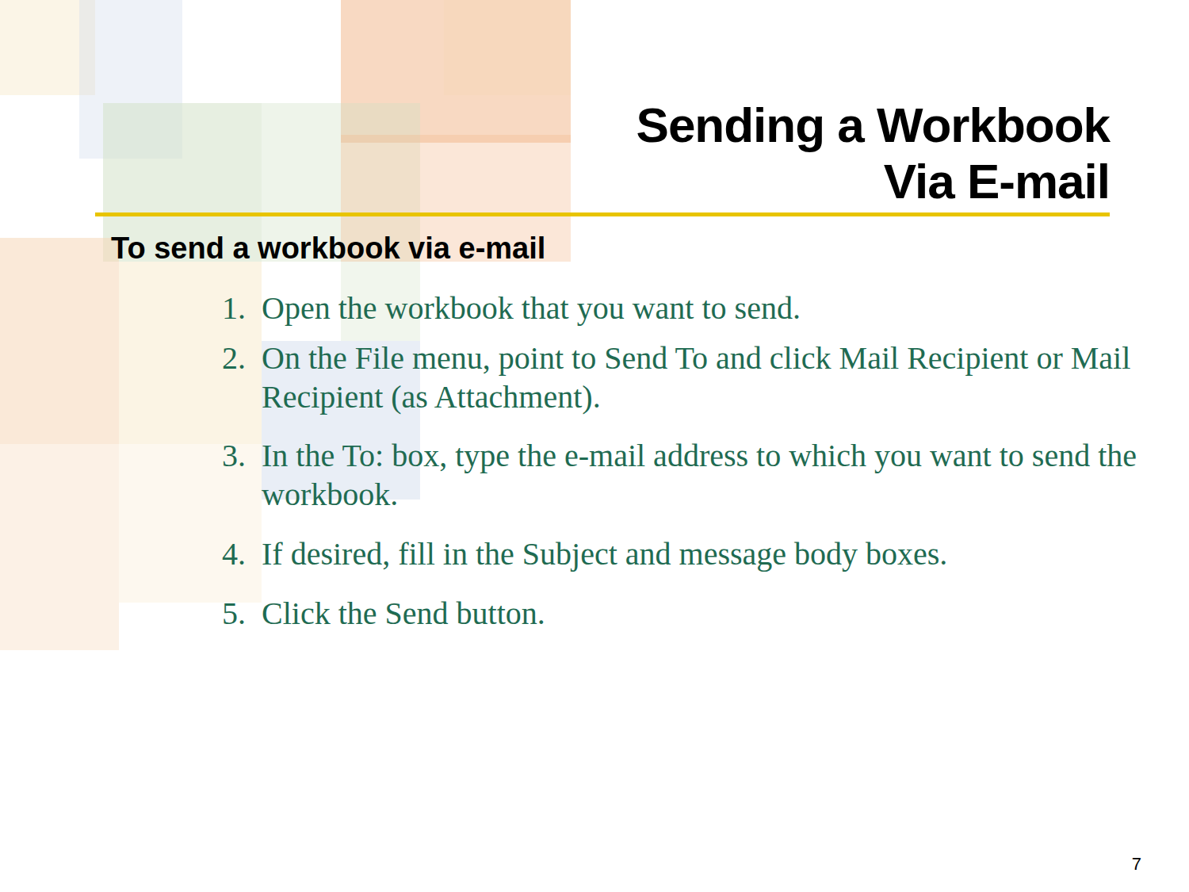Sending a Workbook
Via E-mail
To send a workbook via e-mail
Open the workbook that you want to send.
On the File menu, point to Send To and click Mail Recipient or Mail Recipient (as Attachment).
In the To: box, type the e-mail address to which you want to send the workbook.
If desired, fill in the Subject and message body boxes.
Click the Send button.
7